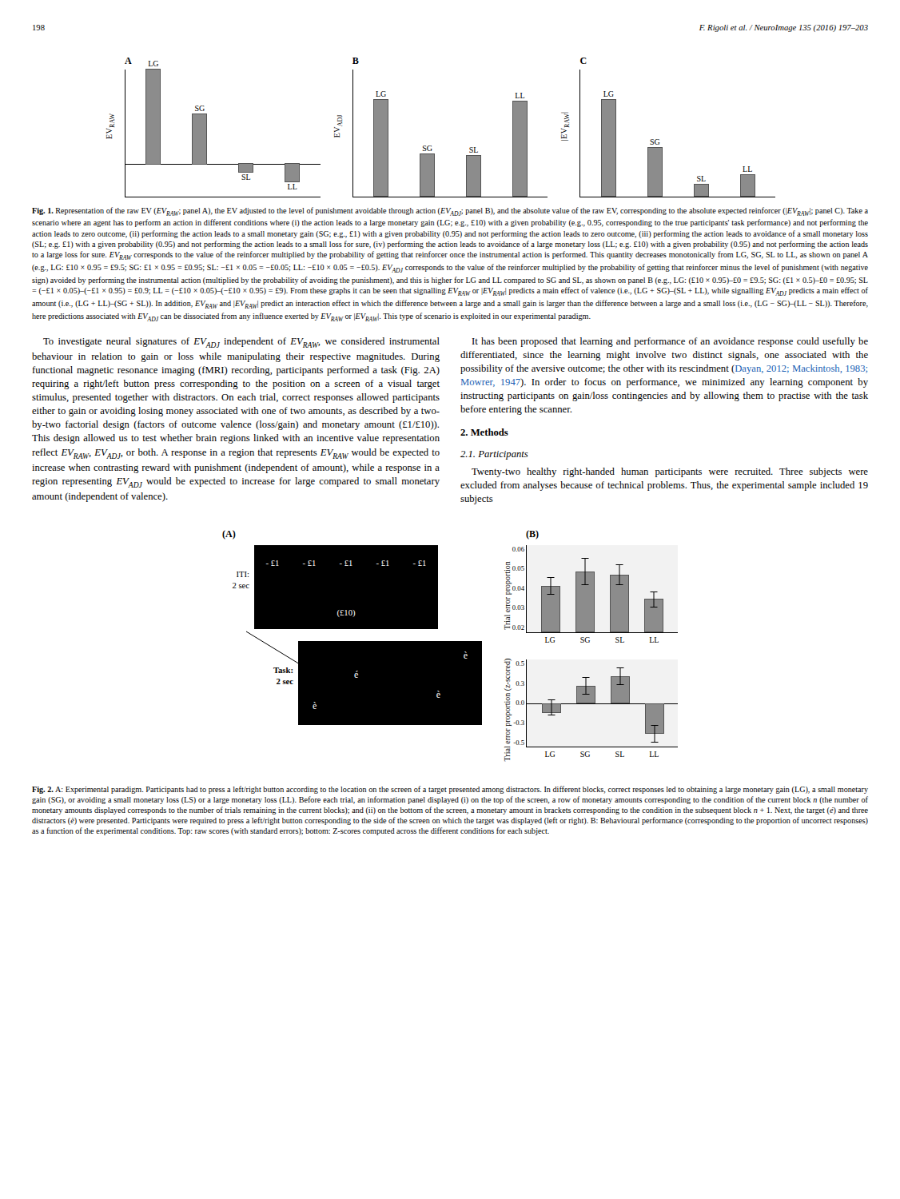198
F. Rigoli et al. / NeuroImage 135 (2016) 197–203
A
EVRAW
LG
SG
SL
LL
B
EVADJ
LG
SG
SL
LL
C
|EVRAW|
LG
SG
SL
LL
Fig. 1. Representation of the raw EV (EVRAW; panel A), the EV adjusted to the level of punishment avoidable through action (EVADJ; panel B), and the absolute value of the raw EV, corresponding to the absolute expected reinforcer (|EVRAW|; panel C). Take a scenario where an agent has to perform an action in different conditions where (i) the action leads to a large monetary gain (LG; e.g., £10) with a given probability (e.g., 0.95, corresponding to the true participants' task performance) and not performing the action leads to zero outcome, (ii) performing the action leads to a small monetary gain (SG; e.g., £1) with a given probability (0.95) and not performing the action leads to zero outcome, (iii) performing the action leads to avoidance of a small monetary loss (SL; e.g. £1) with a given probability (0.95) and not performing the action leads to a small loss for sure, (iv) performing the action leads to avoidance of a large monetary loss (LL; e.g. £10) with a given probability (0.95) and not performing the action leads to a large loss for sure. EVRAW corresponds to the value of the reinforcer multiplied by the probability of getting that reinforcer once the instrumental action is performed. This quantity decreases monotonically from LG, SG, SL to LL, as shown on panel A (e.g., LG: £10 × 0.95 = £9.5; SG: £1 × 0.95 = £0.95; SL: −£1 × 0.05 = −£0.05; LL: −£10 × 0.05 = −£0.5). EVADJ corresponds to the value of the reinforcer multiplied by the probability of getting that reinforcer minus the level of punishment (with negative sign) avoided by performing the instrumental action (multiplied by the probability of avoiding the punishment), and this is higher for LG and LL compared to SG and SL, as shown on panel B (e.g., LG: (£10 × 0.95)–£0 = £9.5; SG: (£1 × 0.5)–£0 = £0.95; SL = (−£1 × 0.05)–(−£1 × 0.95) = £0.9; LL = (−£10 × 0.05)–(−£10 × 0.95) = £9). From these graphs it can be seen that signalling EVRAW or |EVRAW| predicts a main effect of valence (i.e., (LG + SG)–(SL + LL), while signalling EVADJ predicts a main effect of amount (i.e., (LG + LL)–(SG + SL)). In addition, EVRAW and |EVRAW| predict an interaction effect in which the difference between a large and a small gain is larger than the difference between a large and a small loss (i.e., (LG − SG)–(LL − SL)). Therefore, here predictions associated with EVADJ can be dissociated from any influence exerted by EVRAW or |EVRAW|. This type of scenario is exploited in our experimental paradigm.
To investigate neural signatures of EVADJ independent of EVRAW, we considered instrumental behaviour in relation to gain or loss while manipulating their respective magnitudes. During functional magnetic resonance imaging (fMRI) recording, participants performed a task (Fig. 2A) requiring a right/left button press corresponding to the position on a screen of a visual target stimulus, presented together with distractors. On each trial, correct responses allowed participants either to gain or avoiding losing money associated with one of two amounts, as described by a two-by-two factorial design (factors of outcome valence (loss/gain) and monetary amount (£1/£10)). This design allowed us to test whether brain regions linked with an incentive value representation reflect EVRAW, EVADJ, or both. A response in a region that represents EVRAW would be expected to increase when contrasting reward with punishment (independent of amount), while a response in a region representing EVADJ would be expected to increase for large compared to small monetary amount (independent of valence).
It has been proposed that learning and performance of an avoidance response could usefully be differentiated, since the learning might involve two distinct signals, one associated with the possibility of the aversive outcome; the other with its rescindment (Dayan, 2012; Mackintosh, 1983; Mowrer, 1947). In order to focus on performance, we minimized any learning component by instructing participants on gain/loss contingencies and by allowing them to practise with the task before entering the scanner.
2. Methods
2.1. Participants
Twenty-two healthy right-handed human participants were recruited. Three subjects were excluded from analyses because of technical problems. Thus, the experimental sample included 19 subjects
(A)
ITI:
2 sec
- £1- £1- £1- £1- £1
(£10)
Task:
2 sec
è é è è
(B)
0.060.050.040.030.02
Trial error proportion
LG SG SL LL
0.50.30.0-0.3-0.5
Trial error proportion (z-scored)
LG SG SL LL
Fig. 2. A: Experimental paradigm. Participants had to press a left/right button according to the location on the screen of a target presented among distractors. In different blocks, correct responses led to obtaining a large monetary gain (LG), a small monetary gain (SG), or avoiding a small monetary loss (LS) or a large monetary loss (LL). Before each trial, an information panel displayed (i) on the top of the screen, a row of monetary amounts corresponding to the condition of the current block n (the number of monetary amounts displayed corresponds to the number of trials remaining in the current blocks); and (ii) on the bottom of the screen, a monetary amount in brackets corresponding to the condition in the subsequent block n + 1. Next, the target (é) and three distractors (è) were presented. Participants were required to press a left/right button corresponding to the side of the screen on which the target was displayed (left or right). B: Behavioural performance (corresponding to the proportion of uncorrect responses) as a function of the experimental conditions. Top: raw scores (with standard errors); bottom: Z-scores computed across the different conditions for each subject.